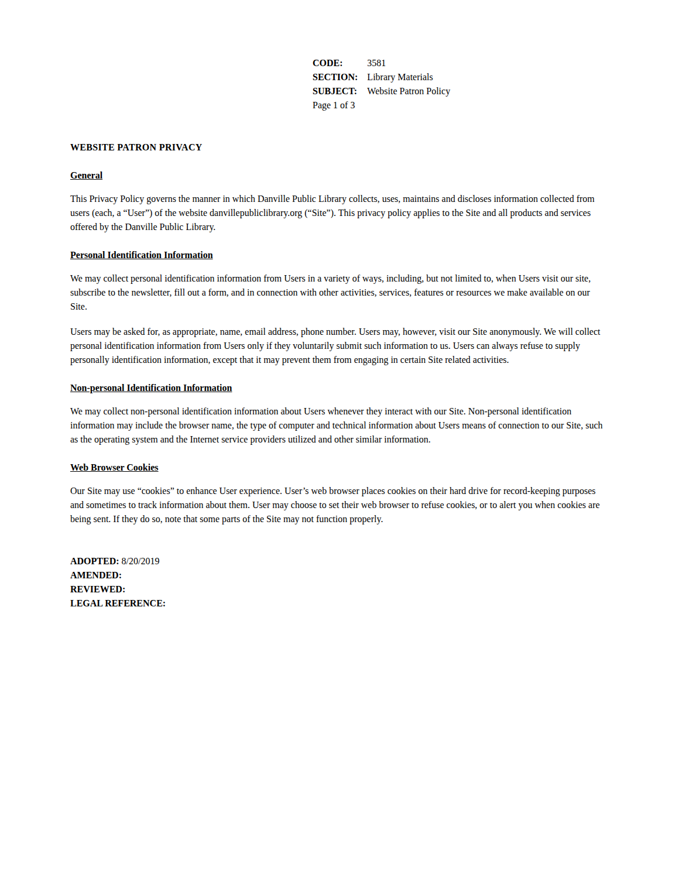| CODE: | 3581 |
| SECTION: | Library Materials |
| SUBJECT: | Website Patron Policy |
Page 1 of 3
WEBSITE PATRON PRIVACY
General
This Privacy Policy governs the manner in which Danville Public Library collects, uses, maintains and discloses information collected from users (each, a “User”) of the website danvillepubliclibrary.org (“Site”). This privacy policy applies to the Site and all products and services offered by the Danville Public Library.
Personal Identification Information
We may collect personal identification information from Users in a variety of ways, including, but not limited to, when Users visit our site, subscribe to the newsletter, fill out a form, and in connection with other activities, services, features or resources we make available on our Site.
Users may be asked for, as appropriate, name, email address, phone number. Users may, however, visit our Site anonymously. We will collect personal identification information from Users only if they voluntarily submit such information to us. Users can always refuse to supply personally identification information, except that it may prevent them from engaging in certain Site related activities.
Non-personal Identification Information
We may collect non-personal identification information about Users whenever they interact with our Site. Non-personal identification information may include the browser name, the type of computer and technical information about Users means of connection to our Site, such as the operating system and the Internet service providers utilized and other similar information.
Web Browser Cookies
Our Site may use “cookies” to enhance User experience. User’s web browser places cookies on their hard drive for record-keeping purposes and sometimes to track information about them. User may choose to set their web browser to refuse cookies, or to alert you when cookies are being sent. If they do so, note that some parts of the Site may not function properly.
ADOPTED: 8/20/2019
AMENDED:
REVIEWED:
LEGAL REFERENCE: